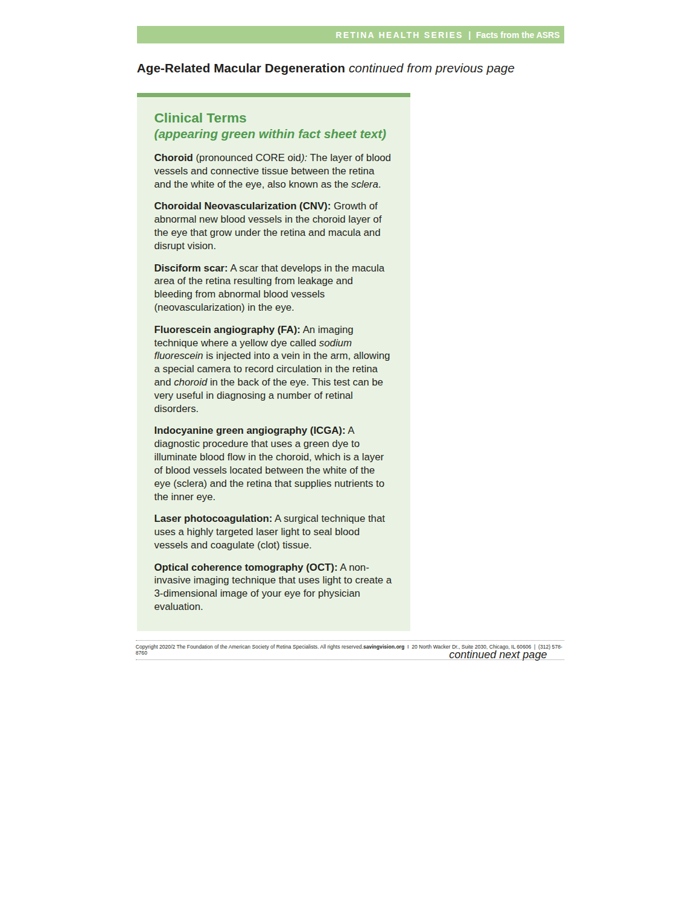Retina Health Series | Facts from the ASRS
Age-Related Macular Degeneration continued from previous page
Clinical Terms (appearing green within fact sheet text)
Choroid (pronounced CORE oid): The layer of blood vessels and connective tissue between the retina and the white of the eye, also known as the sclera.
Choroidal Neovascularization (CNV): Growth of abnormal new blood vessels in the choroid layer of the eye that grow under the retina and macula and disrupt vision.
Disciform scar: A scar that develops in the macula area of the retina resulting from leakage and bleeding from abnormal blood vessels (neovascularization) in the eye.
Fluorescein angiography (FA): An imaging technique where a yellow dye called sodium fluorescein is injected into a vein in the arm, allowing a special camera to record circulation in the retina and choroid in the back of the eye. This test can be very useful in diagnosing a number of retinal disorders.
Indocyanine green angiography (ICGA): A diagnostic procedure that uses a green dye to illuminate blood flow in the choroid, which is a layer of blood vessels located between the white of the eye (sclera) and the retina that supplies nutrients to the inner eye.
Laser photocoagulation: A surgical technique that uses a highly targeted laser light to seal blood vessels and coagulate (clot) tissue.
Optical coherence tomography (OCT): A non-invasive imaging technique that uses light to create a 3-dimensional image of your eye for physician evaluation.
continued next page
Copyright 2020/2 The Foundation of the American Society of Retina Specialists. All rights reserved.savingvision.org I 20 North Wacker Dr., Suite 2030, Chicago, IL 60606 | (312) 578-8760